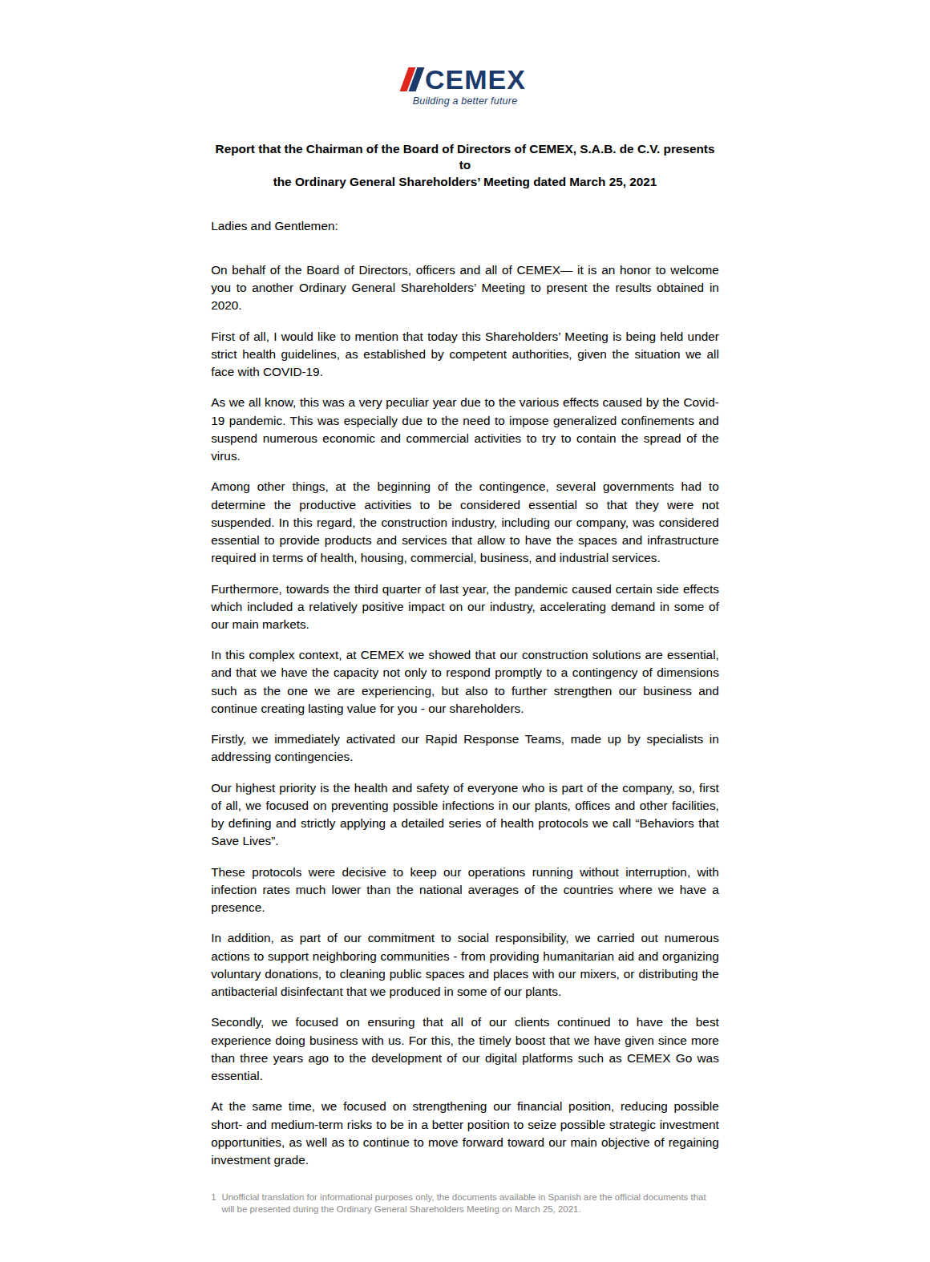CEMEX
Building a better future
Report that the Chairman of the Board of Directors of CEMEX, S.A.B. de C.V. presents to
the Ordinary General Shareholders’ Meeting dated March 25, 2021
Ladies and Gentlemen:
On behalf of the Board of Directors, officers and all of CEMEX— it is an honor to welcome you to another Ordinary General Shareholders’ Meeting to present the results obtained in 2020.
First of all, I would like to mention that today this Shareholders’ Meeting is being held under strict health guidelines, as established by competent authorities, given the situation we all face with COVID-19.
As we all know, this was a very peculiar year due to the various effects caused by the Covid-19 pandemic. This was especially due to the need to impose generalized confinements and suspend numerous economic and commercial activities to try to contain the spread of the virus.
Among other things, at the beginning of the contingence, several governments had to determine the productive activities to be considered essential so that they were not suspended. In this regard, the construction industry, including our company, was considered essential to provide products and services that allow to have the spaces and infrastructure required in terms of health, housing, commercial, business, and industrial services.
Furthermore, towards the third quarter of last year, the pandemic caused certain side effects which included a relatively positive impact on our industry, accelerating demand in some of our main markets.
In this complex context, at CEMEX we showed that our construction solutions are essential, and that we have the capacity not only to respond promptly to a contingency of dimensions such as the one we are experiencing, but also to further strengthen our business and continue creating lasting value for you - our shareholders.
Firstly, we immediately activated our Rapid Response Teams, made up by specialists in addressing contingencies.
Our highest priority is the health and safety of everyone who is part of the company, so, first of all, we focused on preventing possible infections in our plants, offices and other facilities, by defining and strictly applying a detailed series of health protocols we call “Behaviors that Save Lives”.
These protocols were decisive to keep our operations running without interruption, with infection rates much lower than the national averages of the countries where we have a presence.
In addition, as part of our commitment to social responsibility, we carried out numerous actions to support neighboring communities - from providing humanitarian aid and organizing voluntary donations, to cleaning public spaces and places with our mixers, or distributing the antibacterial disinfectant that we produced in some of our plants.
Secondly, we focused on ensuring that all of our clients continued to have the best experience doing business with us. For this, the timely boost that we have given since more than three years ago to the development of our digital platforms such as CEMEX Go was essential.
At the same time, we focused on strengthening our financial position, reducing possible short- and medium-term risks to be in a better position to seize possible strategic investment opportunities, as well as to continue to move forward toward our main objective of regaining investment grade.
1 Unofficial translation for informational purposes only, the documents available in Spanish are the official documents that will be presented during the Ordinary General Shareholders Meeting on March 25, 2021.